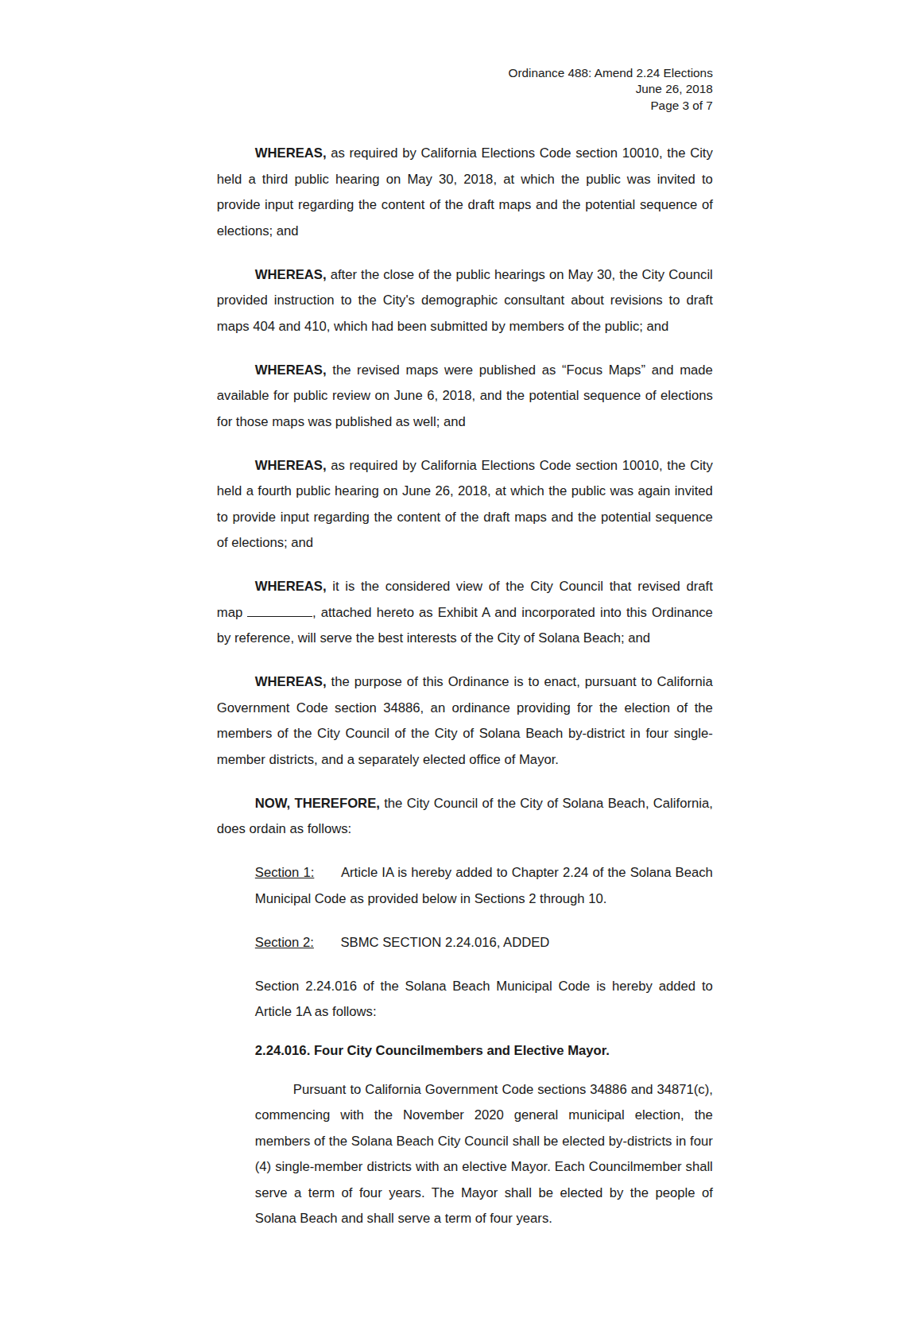Ordinance 488: Amend 2.24 Elections
June 26, 2018
Page 3 of 7
WHEREAS, as required by California Elections Code section 10010, the City held a third public hearing on May 30, 2018, at which the public was invited to provide input regarding the content of the draft maps and the potential sequence of elections; and
WHEREAS, after the close of the public hearings on May 30, the City Council provided instruction to the City's demographic consultant about revisions to draft maps 404 and 410, which had been submitted by members of the public; and
WHEREAS, the revised maps were published as “Focus Maps” and made available for public review on June 6, 2018, and the potential sequence of elections for those maps was published as well; and
WHEREAS, as required by California Elections Code section 10010, the City held a fourth public hearing on June 26, 2018, at which the public was again invited to provide input regarding the content of the draft maps and the potential sequence of elections; and
WHEREAS, it is the considered view of the City Council that revised draft map , attached hereto as Exhibit A and incorporated into this Ordinance by reference, will serve the best interests of the City of Solana Beach; and
WHEREAS, the purpose of this Ordinance is to enact, pursuant to California Government Code section 34886, an ordinance providing for the election of the members of the City Council of the City of Solana Beach by-district in four single-member districts, and a separately elected office of Mayor.
NOW, THEREFORE, the City Council of the City of Solana Beach, California, does ordain as follows:
Section 1: Article IA is hereby added to Chapter 2.24 of the Solana Beach Municipal Code as provided below in Sections 2 through 10.
Section 2: SBMC SECTION 2.24.016, ADDED
Section 2.24.016 of the Solana Beach Municipal Code is hereby added to Article 1A as follows:
2.24.016. Four City Councilmembers and Elective Mayor.
Pursuant to California Government Code sections 34886 and 34871(c), commencing with the November 2020 general municipal election, the members of the Solana Beach City Council shall be elected by-districts in four (4) single-member districts with an elective Mayor. Each Councilmember shall serve a term of four years. The Mayor shall be elected by the people of Solana Beach and shall serve a term of four years.